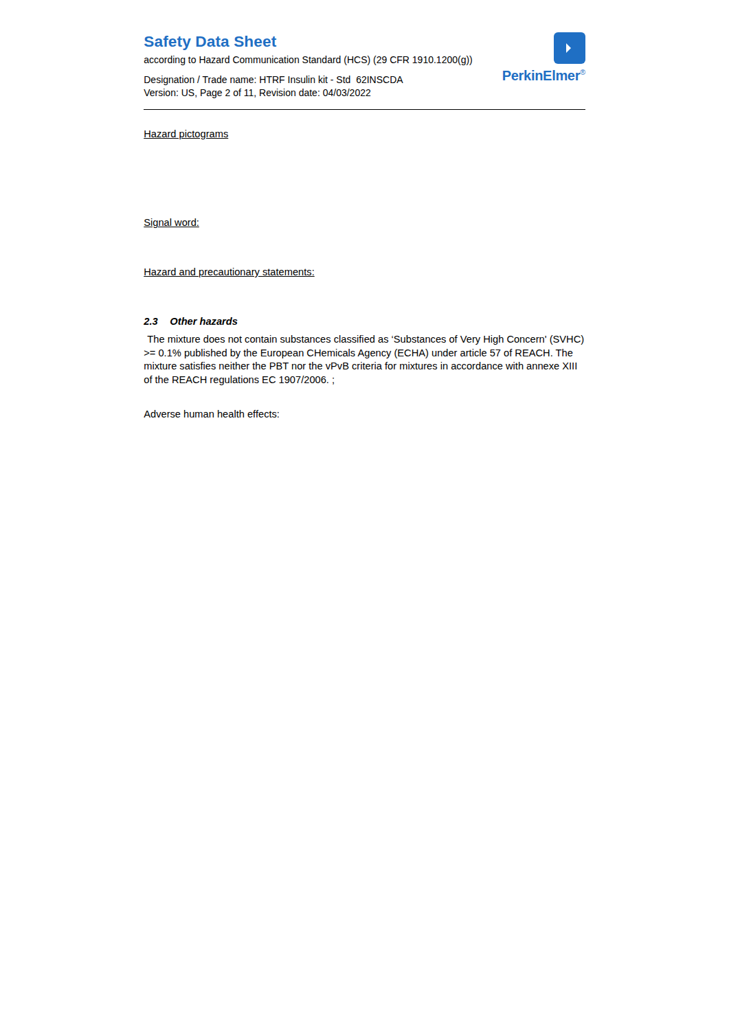Safety Data Sheet
according to Hazard Communication Standard (HCS) (29 CFR 1910.1200(g))
Designation / Trade name: HTRF Insulin kit - Std 62INSCDA
Version: US, Page 2 of 11, Revision date: 04/03/2022
PerkinElmer®
Hazard pictograms
Signal word:
Hazard and precautionary statements:
2.3 Other hazards
The mixture does not contain substances classified as ‘Substances of Very High Concern' (SVHC) >= 0.1% published by the European CHemicals Agency (ECHA) under article 57 of REACH. The mixture satisfies neither the PBT nor the vPvB criteria for mixtures in accordance with annexe XIII of the REACH regulations EC 1907/2006. ;
Adverse human health effects: